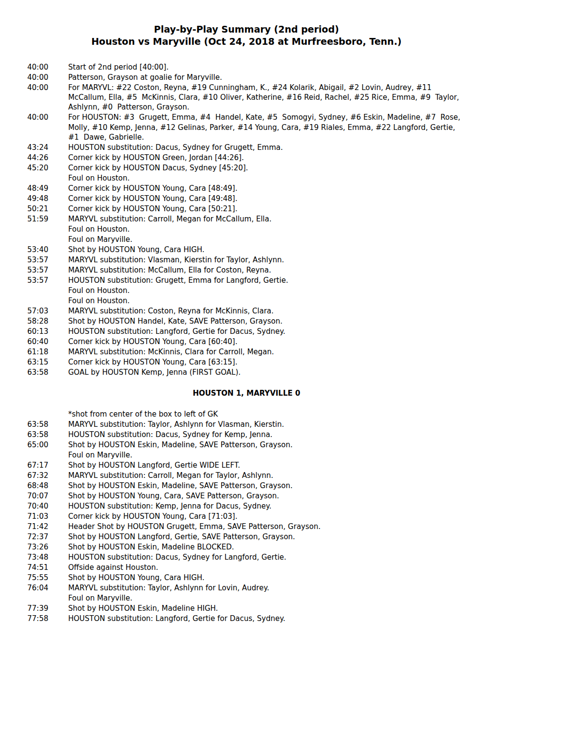Play-by-Play Summary (2nd period) Houston vs Maryville (Oct 24, 2018 at Murfreesboro, Tenn.)
| 40:00 | Start of 2nd period [40:00]. |
| 40:00 | Patterson, Grayson at goalie for Maryville. |
| 40:00 | For MARYVL: #22 Coston, Reyna, #19 Cunningham, K., #24 Kolarik, Abigail, #2 Lovin, Audrey, #11 McCallum, Ella, #5 McKinnis, Clara, #10 Oliver, Katherine, #16 Reid, Rachel, #25 Rice, Emma, #9 Taylor, Ashlynn, #0 Patterson, Grayson. |
| 40:00 | For HOUSTON: #3 Grugett, Emma, #4 Handel, Kate, #5 Somogyi, Sydney, #6 Eskin, Madeline, #7 Rose, Molly, #10 Kemp, Jenna, #12 Gelinas, Parker, #14 Young, Cara, #19 Riales, Emma, #22 Langford, Gertie, #1 Dawe, Gabrielle. |
| 43:24 | HOUSTON substitution: Dacus, Sydney for Grugett, Emma. |
| 44:26 | Corner kick by HOUSTON Green, Jordan [44:26]. |
| 45:20 | Corner kick by HOUSTON Dacus, Sydney [45:20]. |
| | Foul on Houston. |
| 48:49 | Corner kick by HOUSTON Young, Cara [48:49]. |
| 49:48 | Corner kick by HOUSTON Young, Cara [49:48]. |
| 50:21 | Corner kick by HOUSTON Young, Cara [50:21]. |
| 51:59 | MARYVL substitution: Carroll, Megan for McCallum, Ella. |
| | Foul on Houston. |
| | Foul on Maryville. |
| 53:40 | Shot by HOUSTON Young, Cara HIGH. |
| 53:57 | MARYVL substitution: Vlasman, Kierstin for Taylor, Ashlynn. |
| 53:57 | MARYVL substitution: McCallum, Ella for Coston, Reyna. |
| 53:57 | HOUSTON substitution: Grugett, Emma for Langford, Gertie. |
| | Foul on Houston. |
| | Foul on Houston. |
| 57:03 | MARYVL substitution: Coston, Reyna for McKinnis, Clara. |
| 58:28 | Shot by HOUSTON Handel, Kate, SAVE Patterson, Grayson. |
| 60:13 | HOUSTON substitution: Langford, Gertie for Dacus, Sydney. |
| 60:40 | Corner kick by HOUSTON Young, Cara [60:40]. |
| 61:18 | MARYVL substitution: McKinnis, Clara for Carroll, Megan. |
| 63:15 | Corner kick by HOUSTON Young, Cara [63:15]. |
| 63:58 | GOAL by HOUSTON Kemp, Jenna (FIRST GOAL). |
HOUSTON 1, MARYVILLE 0
| | *shot from center of the box to left of GK |
| 63:58 | MARYVL substitution: Taylor, Ashlynn for Vlasman, Kierstin. |
| 63:58 | HOUSTON substitution: Dacus, Sydney for Kemp, Jenna. |
| 65:00 | Shot by HOUSTON Eskin, Madeline, SAVE Patterson, Grayson. |
| | Foul on Maryville. |
| 67:17 | Shot by HOUSTON Langford, Gertie WIDE LEFT. |
| 67:32 | MARYVL substitution: Carroll, Megan for Taylor, Ashlynn. |
| 68:48 | Shot by HOUSTON Eskin, Madeline, SAVE Patterson, Grayson. |
| 70:07 | Shot by HOUSTON Young, Cara, SAVE Patterson, Grayson. |
| 70:40 | HOUSTON substitution: Kemp, Jenna for Dacus, Sydney. |
| 71:03 | Corner kick by HOUSTON Young, Cara [71:03]. |
| 71:42 | Header Shot by HOUSTON Grugett, Emma, SAVE Patterson, Grayson. |
| 72:37 | Shot by HOUSTON Langford, Gertie, SAVE Patterson, Grayson. |
| 73:26 | Shot by HOUSTON Eskin, Madeline BLOCKED. |
| 73:48 | HOUSTON substitution: Dacus, Sydney for Langford, Gertie. |
| 74:51 | Offside against Houston. |
| 75:55 | Shot by HOUSTON Young, Cara HIGH. |
| 76:04 | MARYVL substitution: Taylor, Ashlynn for Lovin, Audrey. |
| | Foul on Maryville. |
| 77:39 | Shot by HOUSTON Eskin, Madeline HIGH. |
| 77:58 | HOUSTON substitution: Langford, Gertie for Dacus, Sydney. |